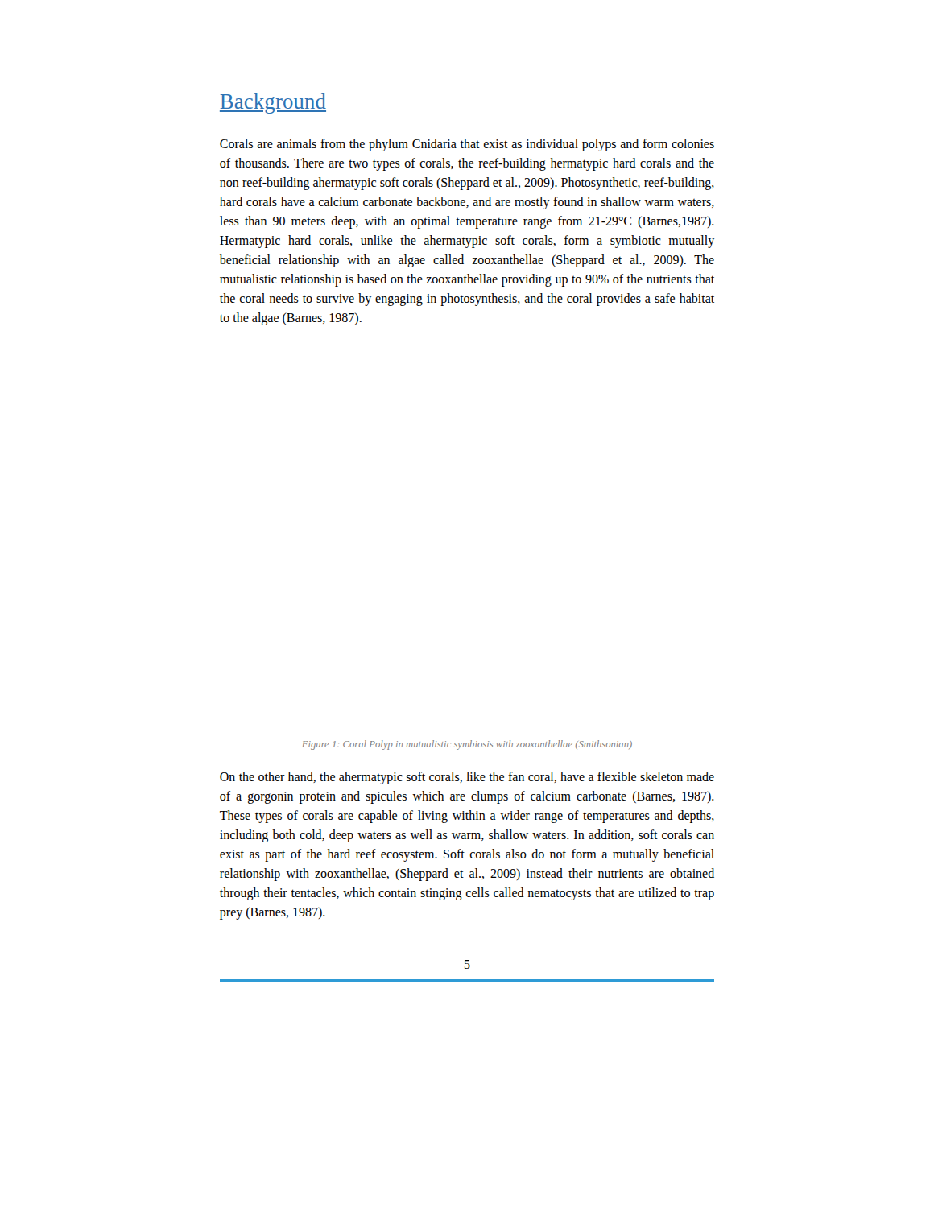Background
Corals are animals from the phylum Cnidaria that exist as individual polyps and form colonies of thousands. There are two types of corals, the reef-building hermatypic hard corals and the non reef-building ahermatypic soft corals (Sheppard et al., 2009). Photosynthetic, reef-building, hard corals have a calcium carbonate backbone, and are mostly found in shallow warm waters, less than 90 meters deep, with an optimal temperature range from 21-29°C (Barnes,1987). Hermatypic hard corals, unlike the ahermatypic soft corals, form a symbiotic mutually beneficial relationship with an algae called zooxanthellae (Sheppard et al., 2009). The mutualistic relationship is based on the zooxanthellae providing up to 90% of the nutrients that the coral needs to survive by engaging in photosynthesis, and the coral provides a safe habitat to the algae (Barnes, 1987).
Figure 1: Coral Polyp in mutualistic symbiosis with zooxanthellae (Smithsonian)
On the other hand, the ahermatypic soft corals, like the fan coral, have a flexible skeleton made of a gorgonin protein and spicules which are clumps of calcium carbonate (Barnes, 1987). These types of corals are capable of living within a wider range of temperatures and depths, including both cold, deep waters as well as warm, shallow waters. In addition, soft corals can exist as part of the hard reef ecosystem. Soft corals also do not form a mutually beneficial relationship with zooxanthellae, (Sheppard et al., 2009) instead their nutrients are obtained through their tentacles, which contain stinging cells called nematocysts that are utilized to trap prey (Barnes, 1987).
5